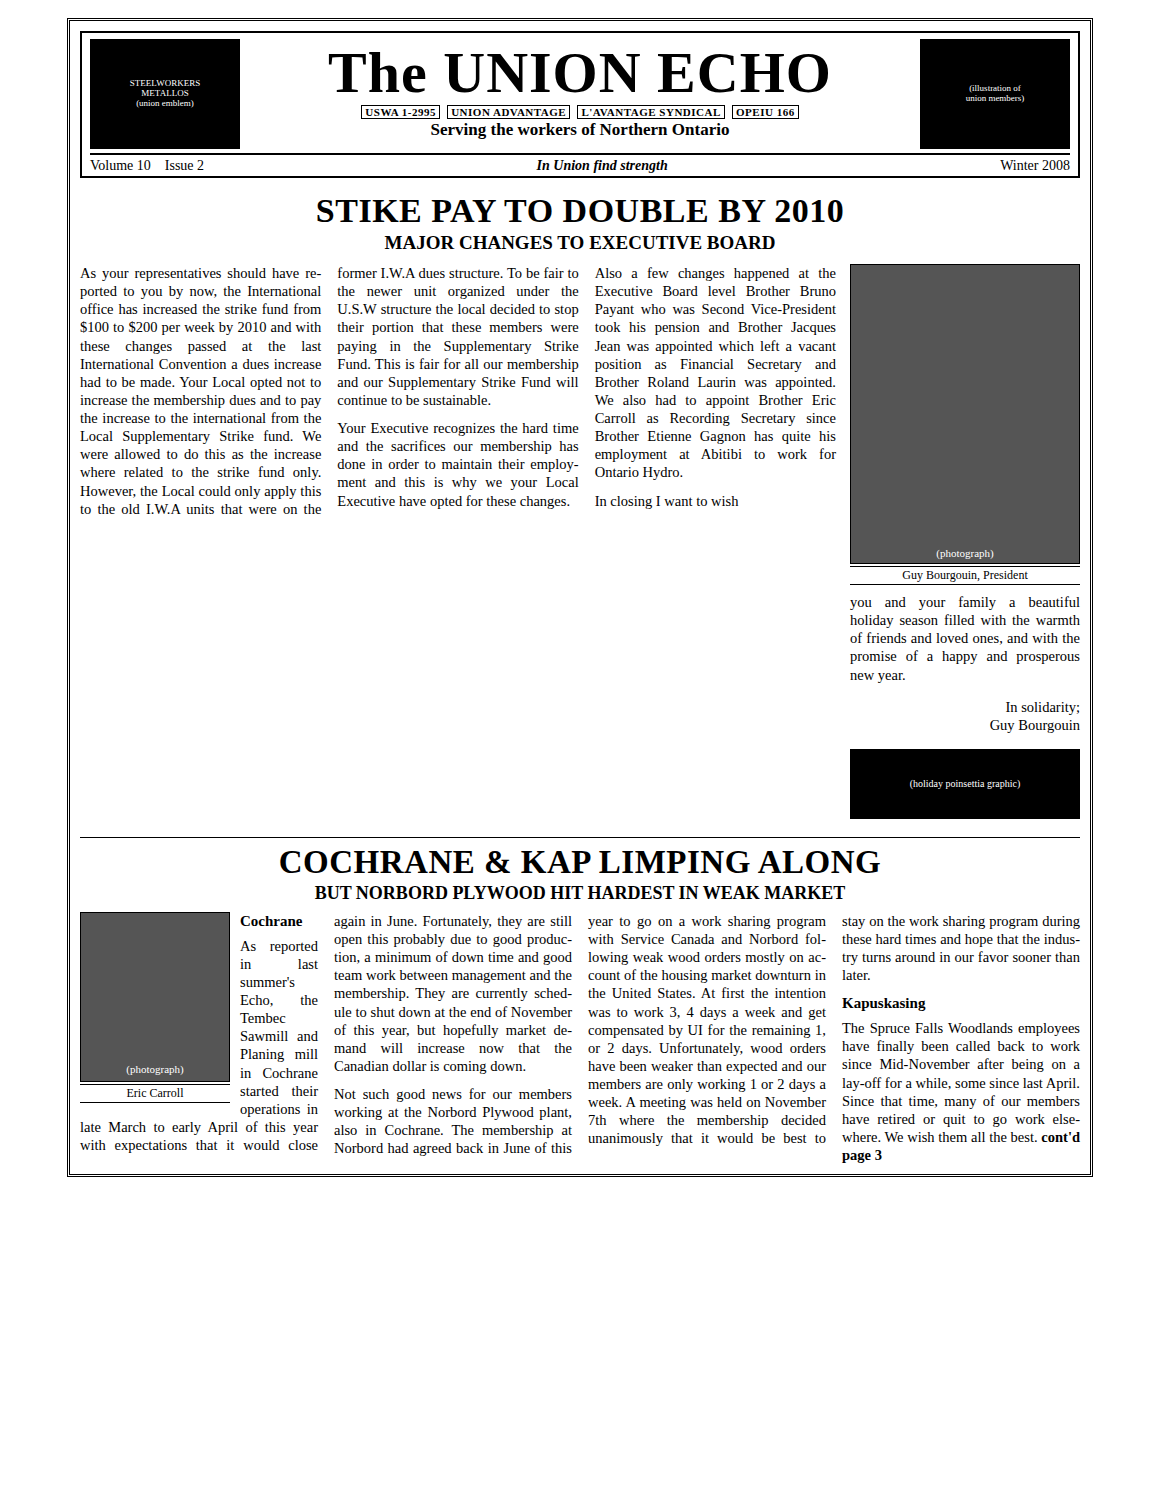STEELWORKERS
METALLOS
(union emblem)
The UNION ECHO
USWA 1-2995 UNION ADVANTAGE L'AVANTAGE SYNDICAL OPEIU 166
Serving the workers of Northern Ontario
(illustration of
union members)
Volume 10 Issue 2
In Union find strength
Winter 2008
STIKE PAY TO DOUBLE BY 2010
MAJOR CHANGES TO EXECUTIVE BOARD
As your representatives should have reported to you by now, the International office has increased the strike fund from $100 to $200 per week by 2010 and with these changes passed at the last International Convention a dues increase had to be made. Your Local opted not to increase the membership dues and to pay the increase to the international from the Local Supplementary Strike fund. We were allowed to do this as the increase where related to the strike fund only. However, the Local could only apply this to the old I.W.A units that were on the former I.W.A dues structure. To be fair to the newer unit organized under the U.S.W structure the local decided to stop their portion that these members were paying in the Supplementary Strike Fund. This is fair for all our membership and our Supplementary Strike Fund will continue to be sustainable.
Your Executive recognizes the hard time and the sacrifices our membership has done in order to maintain their employment and this is why we your Local Executive have opted for these changes.
Also a few changes happened at the Executive Board level Brother Bruno Payant who was Second Vice-President took his pension and Brother Jacques Jean was appointed which left a vacant position as Financial Secretary and Brother Roland Laurin was appointed. We also had to appoint Brother Eric Carroll as Recording Secretary since Brother Etienne Gagnon has quite his employment at Abitibi to work for Ontario Hydro.
In closing I want to wish
(photograph)
Guy Bourgouin, President
you and your family a beautiful holiday season filled with the warmth of friends and loved ones, and with the promise of a happy and prosperous new year.
In solidarity;
Guy Bourgouin
(holiday poinsettia graphic)
COCHRANE & KAP LIMPING ALONG
BUT NORBORD PLYWOOD HIT HARDEST IN WEAK MARKET
(photograph)
Eric Carroll
Cochrane
As reported in last summer's Echo, the Tembec Sawmill and Planing mill in Cochrane started their operations in late March to early April of this year with expectations that it would close again in June. Fortunately, they are still open this probably due to good production, a minimum of down time and good team work between management and the membership. They are currently schedule to shut down at the end of November of this year, but hopefully market demand will increase now that the Canadian dollar is coming down.
Not such good news for our members working at the Norbord Plywood plant, also in Cochrane. The membership at Norbord had agreed back in June of this year to go on a work sharing program with Service Canada and Norbord following weak wood orders mostly on account of the housing market downturn in the United States. At first the intention was to work 3, 4 days a week and get compensated by UI for the remaining 1, or 2 days. Unfortunately, wood orders have been weaker than expected and our members are only working 1 or 2 days a week. A meeting was held on November 7th where the membership decided unanimously that it would be best to stay on the work sharing program during these hard times and hope that the industry turns around in our favor sooner than later.
Kapuskasing
The Spruce Falls Woodlands employees have finally been called back to work since Mid-November after being on a lay-off for a while, some since last April. Since that time, many of our members have retired or quit to go work elsewhere. We wish them all the best. cont'd page 3